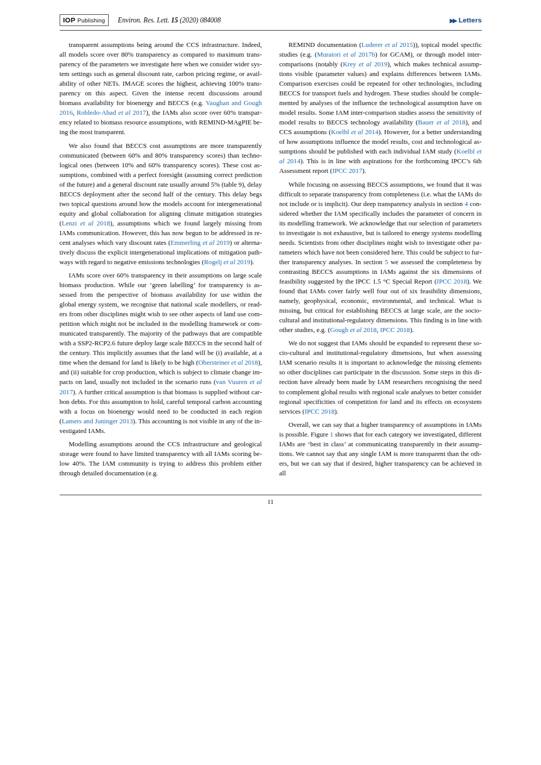IOPPublishing
Environ. Res. Lett. 15 (2020) 084008
Letters
transparent assumptions being around the CCS infrastructure. Indeed, all models score over 80% transparency as compared to maximum transparency of the parameters we investigate here when we consider wider system settings such as general discount rate, carbon pricing regime, or availability of other NETs. IMAGE scores the highest, achieving 100% transparency on this aspect. Given the intense recent discussions around biomass availability for bioenergy and BECCS (e.g. Vaughan and Gough 2016, Robledo-Abad et al 2017), the IAMs also score over 60% transparency related to biomass resource assumptions, with REMIND-MAgPIE being the most transparent.
We also found that BECCS cost assumptions are more transparently communicated (between 60% and 80% transparency scores) than technological ones (between 10% and 60% transparency scores). These cost assumptions, combined with a perfect foresight (assuming correct prediction of the future) and a general discount rate usually around 5% (table 9), delay BECCS deployment after the second half of the century. This delay begs two topical questions around how the models account for intergenerational equity and global collaboration for aligning climate mitigation strategies (Lenzi et al 2018), assumptions which we found largely missing from IAMs communication. However, this has now begun to be addressed in recent analyses which vary discount rates (Emmerling et al 2019) or alternatively discuss the explicit intergenerational implications of mitigation pathways with regard to negative emissions technologies (Rogelj et al 2019).
IAMs score over 60% transparency in their assumptions on large scale biomass production. While our ‘green labelling’ for transparency is assessed from the perspective of biomass availability for use within the global energy system, we recognise that national scale modellers, or readers from other disciplines might wish to see other aspects of land use competition which might not be included in the modelling framework or communicated transparently. The majority of the pathways that are compatible with a SSP2-RCP2.6 future deploy large scale BECCS in the second half of the century. This implicitly assumes that the land will be (i) available, at a time when the demand for land is likely to be high (Obersteiner et al 2018), and (ii) suitable for crop production, which is subject to climate change impacts on land, usually not included in the scenario runs (van Vuuren et al 2017). A further critical assumption is that biomass is supplied without carbon debts. For this assumption to hold, careful temporal carbon accounting with a focus on bioenergy would need to be conducted in each region (Lamers and Juninger 2013). This accounting is not visible in any of the investigated IAMs.
Modelling assumptions around the CCS infrastructure and geological storage were found to have limited transparency with all IAMs scoring below 40%. The IAM community is trying to address this problem either through detailed documentation (e.g.
REMIND documentation (Luderer et al 2015)), topical model specific studies (e.g. (Muratori et al 2017b) for GCAM), or through model inter-comparisons (notably (Krey et al 2019), which makes technical assumptions visible (parameter values) and explains differences between IAMs. Comparison exercises could be repeated for other technologies, including BECCS for transport fuels and hydrogen. These studies should be complemented by analyses of the influence the technological assumption have on model results. Some IAM inter-comparison studies assess the sensitivity of model results to BECCS technology availability (Bauer et al 2018), and CCS assumptions (Koelbl et al 2014). However, for a better understanding of how assumptions influence the model results, cost and technological assumptions should be published with each individual IAM study (Koelbl et al 2014). This is in line with aspirations for the forthcoming IPCC’s 6th Assessment report (IPCC 2017).
While focusing on assessing BECCS assumptions, we found that it was difficult to separate transparency from completeness (i.e. what the IAMs do not include or is implicit). Our deep transparency analysis in section 4 considered whether the IAM specifically includes the parameter of concern in its modelling framework. We acknowledge that our selection of parameters to investigate is not exhaustive, but is tailored to energy systems modelling needs. Scientists from other disciplines might wish to investigate other parameters which have not been considered here. This could be subject to further transparency analyses. In section 5 we assessed the completeness by contrasting BECCS assumptions in IAMs against the six dimensions of feasibility suggested by the IPCC 1.5 °C Special Report (IPCC 2018). We found that IAMs cover fairly well four out of six feasibility dimensions, namely, geophysical, economic, environmental, and technical. What is missing, but critical for establishing BECCS at large scale, are the socio-cultural and institutional-regulatory dimensions. This finding is in line with other studies, e.g. (Gough et al 2018, IPCC 2018).
We do not suggest that IAMs should be expanded to represent these socio-cultural and institutional-regulatory dimensions, but when assessing IAM scenario results it is important to acknowledge the missing elements so other disciplines can participate in the discussion. Some steps in this direction have already been made by IAM researchers recognising the need to complement global results with regional scale analyses to better consider regional specificities of competition for land and its effects on ecosystem services (IPCC 2018).
Overall, we can say that a higher transparency of assumptions in IAMs is possible. Figure 1 shows that for each category we investigated, different IAMs are ‘best in class’ at communicating transparently in their assumptions. We cannot say that any single IAM is more transparent than the others, but we can say that if desired, higher transparency can be achieved in all
11